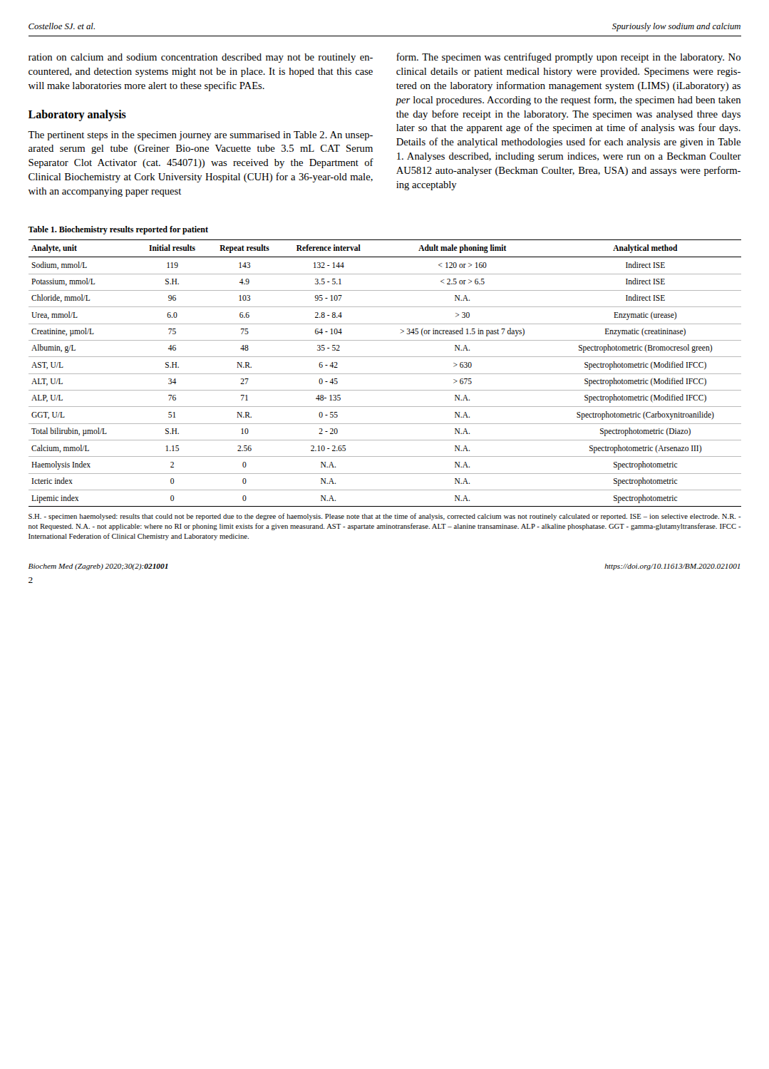Costelloe SJ. et al. Spuriously low sodium and calcium
ration on calcium and sodium concentration described may not be routinely encountered, and detection systems might not be in place. It is hoped that this case will make laboratories more alert to these specific PAEs.
Laboratory analysis
The pertinent steps in the specimen journey are summarised in Table 2. An unseparated serum gel tube (Greiner Bio-one Vacuette tube 3.5 mL CAT Serum Separator Clot Activator (cat. 454071)) was received by the Department of Clinical Biochemistry at Cork University Hospital (CUH) for a 36-year-old male, with an accompanying paper request
form. The specimen was centrifuged promptly upon receipt in the laboratory. No clinical details or patient medical history were provided. Specimens were registered on the laboratory information management system (LIMS) (iLaboratory) as per local procedures. According to the request form, the specimen had been taken the day before receipt in the laboratory. The specimen was analysed three days later so that the apparent age of the specimen at time of analysis was four days. Details of the analytical methodologies used for each analysis are given in Table 1. Analyses described, including serum indices, were run on a Beckman Coulter AU5812 auto-analyser (Beckman Coulter, Brea, USA) and assays were performing acceptably
Table 1. Biochemistry results reported for patient
| Analyte, unit | Initial results | Repeat results | Reference interval | Adult male phoning limit | Analytical method |
| --- | --- | --- | --- | --- | --- |
| Sodium, mmol/L | 119 | 143 | 132 - 144 | < 120 or > 160 | Indirect ISE |
| Potassium, mmol/L | S.H. | 4.9 | 3.5 - 5.1 | < 2.5 or > 6.5 | Indirect ISE |
| Chloride, mmol/L | 96 | 103 | 95 - 107 | N.A. | Indirect ISE |
| Urea, mmol/L | 6.0 | 6.6 | 2.8 - 8.4 | > 30 | Enzymatic (urease) |
| Creatinine, µmol/L | 75 | 75 | 64 - 104 | > 345 (or increased 1.5 in past 7 days) | Enzymatic (creatininase) |
| Albumin, g/L | 46 | 48 | 35 - 52 | N.A. | Spectrophotometric (Bromocresol green) |
| AST, U/L | S.H. | N.R. | 6 - 42 | > 630 | Spectrophotometric (Modified IFCC) |
| ALT, U/L | 34 | 27 | 0 - 45 | > 675 | Spectrophotometric (Modified IFCC) |
| ALP, U/L | 76 | 71 | 48- 135 | N.A. | Spectrophotometric (Modified IFCC) |
| GGT, U/L | 51 | N.R. | 0 - 55 | N.A. | Spectrophotometric (Carboxynitroanilide) |
| Total bilirubin, µmol/L | S.H. | 10 | 2 - 20 | N.A. | Spectrophotometric (Diazo) |
| Calcium, mmol/L | 1.15 | 2.56 | 2.10 - 2.65 | N.A. | Spectrophotometric (Arsenazo III) |
| Haemolysis Index | 2 | 0 | N.A. | N.A. | Spectrophotometric |
| Icteric index | 0 | 0 | N.A. | N.A. | Spectrophotometric |
| Lipemic index | 0 | 0 | N.A. | N.A. | Spectrophotometric |
S.H. - specimen haemolysed: results that could not be reported due to the degree of haemolysis. Please note that at the time of analysis, corrected calcium was not routinely calculated or reported. ISE – ion selective electrode. N.R. - not Requested. N.A. - not applicable: where no RI or phoning limit exists for a given measurand. AST - aspartate aminotransferase. ALT – alanine transaminase. ALP - alkaline phosphatase. GGT - gamma-glutamyltransferase. IFCC - International Federation of Clinical Chemistry and Laboratory medicine.
Biochem Med (Zagreb) 2020;30(2):021001 https://doi.org/10.11613/BM.2020.021001
2